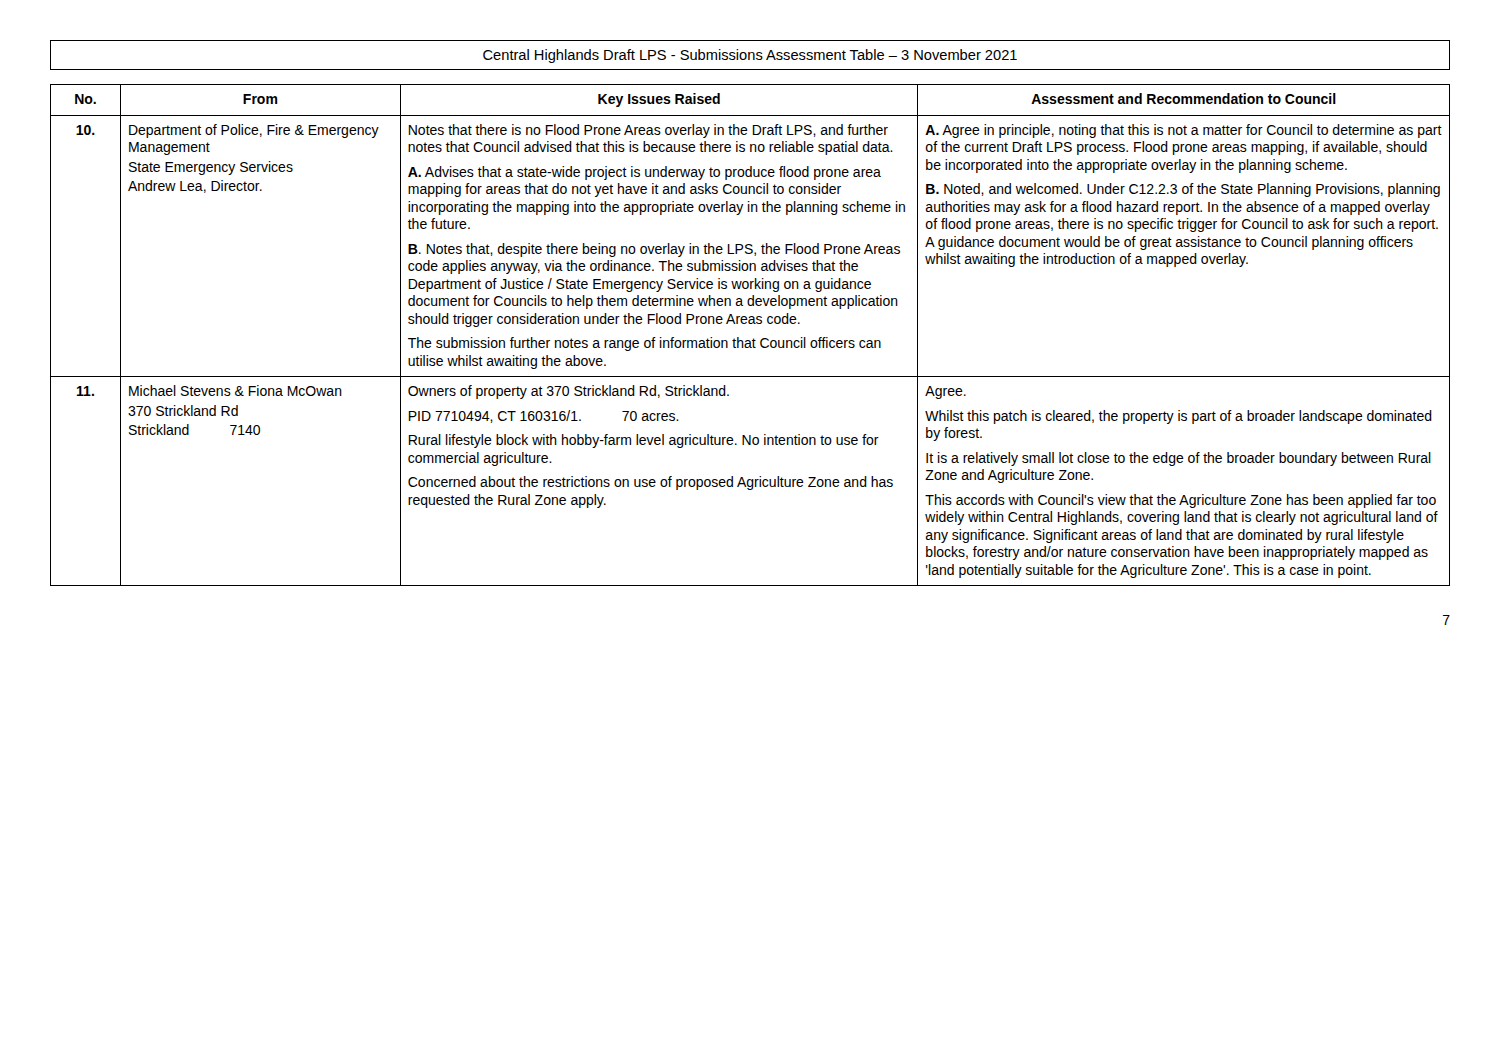Central Highlands Draft LPS - Submissions Assessment Table – 3 November 2021
| No. | From | Key Issues Raised | Assessment and Recommendation to Council |
| --- | --- | --- | --- |
| 10. | Department of Police, Fire & Emergency Management State Emergency Services Andrew Lea, Director. | Notes that there is no Flood Prone Areas overlay in the Draft LPS, and further notes that Council advised that this is because there is no reliable spatial data. A. Advises that a state-wide project is underway to produce flood prone area mapping for areas that do not yet have it and asks Council to consider incorporating the mapping into the appropriate overlay in the planning scheme in the future. B . Notes that, despite there being no overlay in the LPS, the Flood Prone Areas code applies anyway, via the ordinance. The submission advises that the Department of Justice / State Emergency Service is working on a guidance document for Councils to help them determine when a development application should trigger consideration under the Flood Prone Areas code. The submission further notes a range of information that Council officers can utilise whilst awaiting the above. | A. Agree in principle, noting that this is not a matter for Council to determine as part of the current Draft LPS process. Flood prone areas mapping, if available, should be incorporated into the appropriate overlay in the planning scheme. B. Noted, and welcomed. Under C12.2.3 of the State Planning Provisions, planning authorities may ask for a flood hazard report. In the absence of a mapped overlay of flood prone areas, there is no specific trigger for Council to ask for such a report. A guidance document would be of great assistance to Council planning officers whilst awaiting the introduction of a mapped overlay. |
| 11. | Michael Stevens & Fiona McOwan 370 Strickland Rd Strickland 7140 | Owners of property at 370 Strickland Rd, Strickland. PID 7710494, CT 160316/1. 70 acres. Rural lifestyle block with hobby-farm level agriculture. No intention to use for commercial agriculture. Concerned about the restrictions on use of proposed Agriculture Zone and has requested the Rural Zone apply. | Agree. Whilst this patch is cleared, the property is part of a broader landscape dominated by forest. It is a relatively small lot close to the edge of the broader boundary between Rural Zone and Agriculture Zone. This accords with Council's view that the Agriculture Zone has been applied far too widely within Central Highlands, covering land that is clearly not agricultural land of any significance. Significant areas of land that are dominated by rural lifestyle blocks, forestry and/or nature conservation have been inappropriately mapped as 'land potentially suitable for the Agriculture Zone'. This is a case in point. |
7